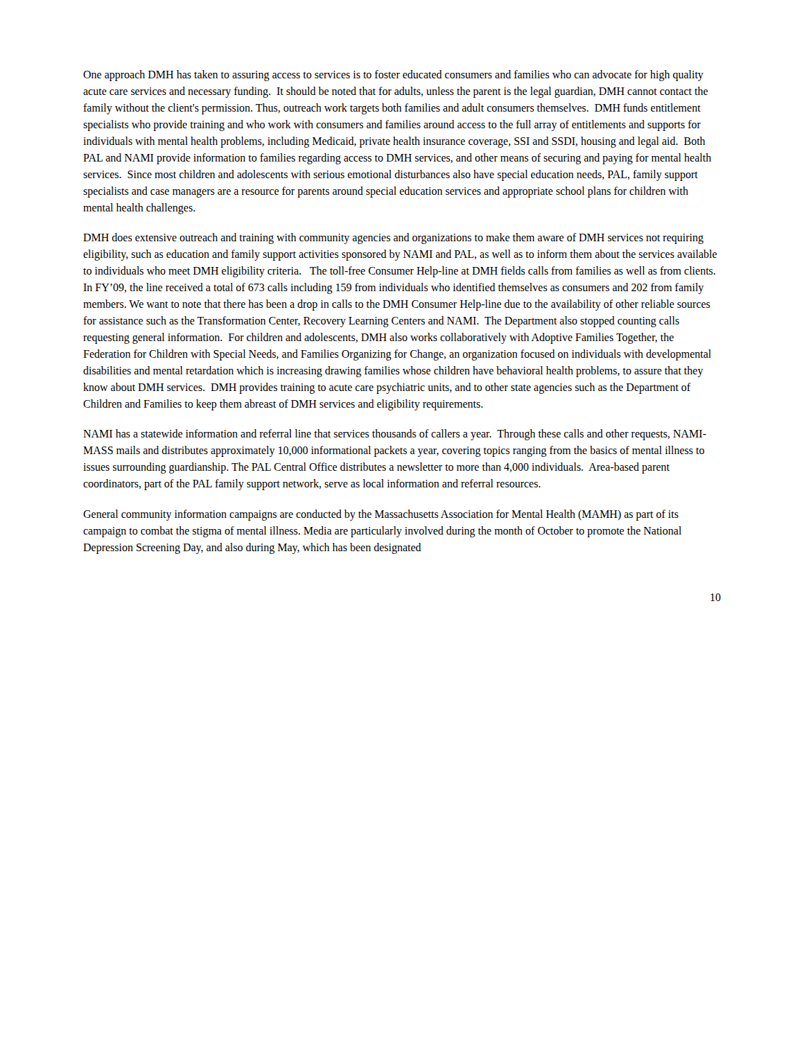One approach DMH has taken to assuring access to services is to foster educated consumers and families who can advocate for high quality acute care services and necessary funding. It should be noted that for adults, unless the parent is the legal guardian, DMH cannot contact the family without the client's permission. Thus, outreach work targets both families and adult consumers themselves. DMH funds entitlement specialists who provide training and who work with consumers and families around access to the full array of entitlements and supports for individuals with mental health problems, including Medicaid, private health insurance coverage, SSI and SSDI, housing and legal aid. Both PAL and NAMI provide information to families regarding access to DMH services, and other means of securing and paying for mental health services. Since most children and adolescents with serious emotional disturbances also have special education needs, PAL, family support specialists and case managers are a resource for parents around special education services and appropriate school plans for children with mental health challenges.
DMH does extensive outreach and training with community agencies and organizations to make them aware of DMH services not requiring eligibility, such as education and family support activities sponsored by NAMI and PAL, as well as to inform them about the services available to individuals who meet DMH eligibility criteria. The toll-free Consumer Help-line at DMH fields calls from families as well as from clients. In FY’09, the line received a total of 673 calls including 159 from individuals who identified themselves as consumers and 202 from family members. We want to note that there has been a drop in calls to the DMH Consumer Help-line due to the availability of other reliable sources for assistance such as the Transformation Center, Recovery Learning Centers and NAMI. The Department also stopped counting calls requesting general information. For children and adolescents, DMH also works collaboratively with Adoptive Families Together, the Federation for Children with Special Needs, and Families Organizing for Change, an organization focused on individuals with developmental disabilities and mental retardation which is increasing drawing families whose children have behavioral health problems, to assure that they know about DMH services. DMH provides training to acute care psychiatric units, and to other state agencies such as the Department of Children and Families to keep them abreast of DMH services and eligibility requirements.
NAMI has a statewide information and referral line that services thousands of callers a year. Through these calls and other requests, NAMI-MASS mails and distributes approximately 10,000 informational packets a year, covering topics ranging from the basics of mental illness to issues surrounding guardianship. The PAL Central Office distributes a newsletter to more than 4,000 individuals. Area-based parent coordinators, part of the PAL family support network, serve as local information and referral resources.
General community information campaigns are conducted by the Massachusetts Association for Mental Health (MAMH) as part of its campaign to combat the stigma of mental illness. Media are particularly involved during the month of October to promote the National Depression Screening Day, and also during May, which has been designated
10